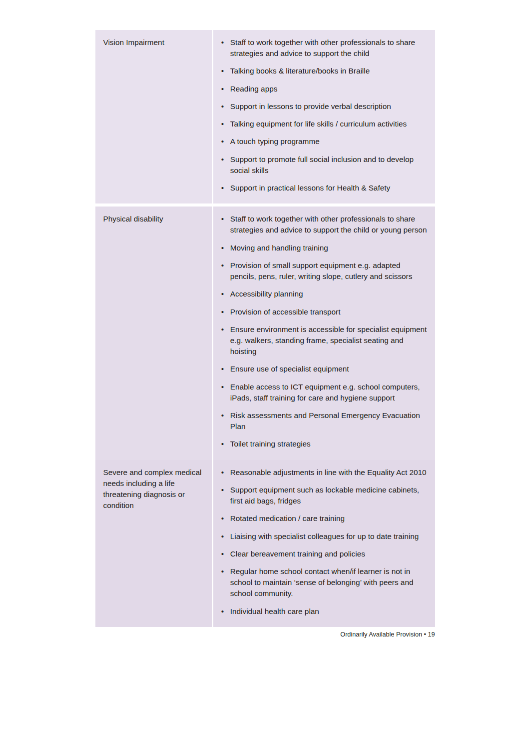| Vision Impairment | Staff to work together with other professionals to share strategies and advice to support the child Talking books & literature/books in Braille Reading apps Support in lessons to provide verbal description Talking equipment for life skills / curriculum activities A touch typing programme Support to promote full social inclusion and to develop social skills Support in practical lessons for Health & Safety |
| Physical disability | Staff to work together with other professionals to share strategies and advice to support the child or young person Moving and handling training Provision of small support equipment e.g. adapted pencils, pens, ruler, writing slope, cutlery and scissors Accessibility planning Provision of accessible transport Ensure environment is accessible for specialist equipment e.g. walkers, standing frame, specialist seating and hoisting Ensure use of specialist equipment Enable access to ICT equipment e.g. school computers, iPads, staff training for care and hygiene support Risk assessments and Personal Emergency Evacuation Plan Toilet training strategies |
| Severe and complex medical needs including a life threatening diagnosis or condition | Reasonable adjustments in line with the Equality Act 2010 Support equipment such as lockable medicine cabinets, first aid bags, fridges Rotated medication / care training Liaising with specialist colleagues for up to date training Clear bereavement training and policies Regular home school contact when/if learner is not in school to maintain ‘sense of belonging’ with peers and school community. Individual health care plan |
Ordinarily Available Provision • 19